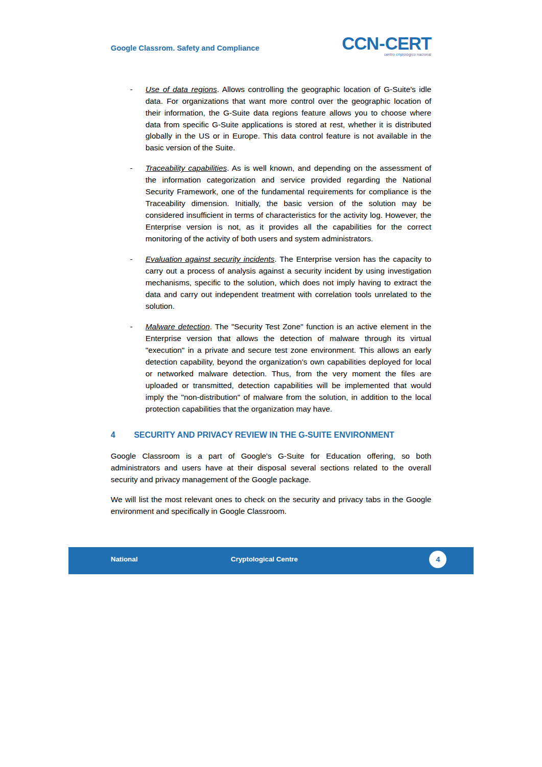Google Classrom. Safety and Compliance
CCN-CERT
centro criptológico nacional
Use of data regions. Allows controlling the geographic location of G-Suite's idle data. For organizations that want more control over the geographic location of their information, the G-Suite data regions feature allows you to choose where data from specific G-Suite applications is stored at rest, whether it is distributed globally in the US or in Europe. This data control feature is not available in the basic version of the Suite.
Traceability capabilities. As is well known, and depending on the assessment of the information categorization and service provided regarding the National Security Framework, one of the fundamental requirements for compliance is the Traceability dimension. Initially, the basic version of the solution may be considered insufficient in terms of characteristics for the activity log. However, the Enterprise version is not, as it provides all the capabilities for the correct monitoring of the activity of both users and system administrators.
Evaluation against security incidents. The Enterprise version has the capacity to carry out a process of analysis against a security incident by using investigation mechanisms, specific to the solution, which does not imply having to extract the data and carry out independent treatment with correlation tools unrelated to the solution.
Malware detection. The "Security Test Zone" function is an active element in the Enterprise version that allows the detection of malware through its virtual "execution" in a private and secure test zone environment. This allows an early detection capability, beyond the organization's own capabilities deployed for local or networked malware detection. Thus, from the very moment the files are uploaded or transmitted, detection capabilities will be implemented that would imply the "non-distribution" of malware from the solution, in addition to the local protection capabilities that the organization may have.
4 SECURITY AND PRIVACY REVIEW IN THE G-SUITE ENVIRONMENT
Google Classroom is a part of Google's G-Suite for Education offering, so both administrators and users have at their disposal several sections related to the overall security and privacy management of the Google package.
We will list the most relevant ones to check on the security and privacy tabs in the Google environment and specifically in Google Classroom.
National
Cryptological Centre
4